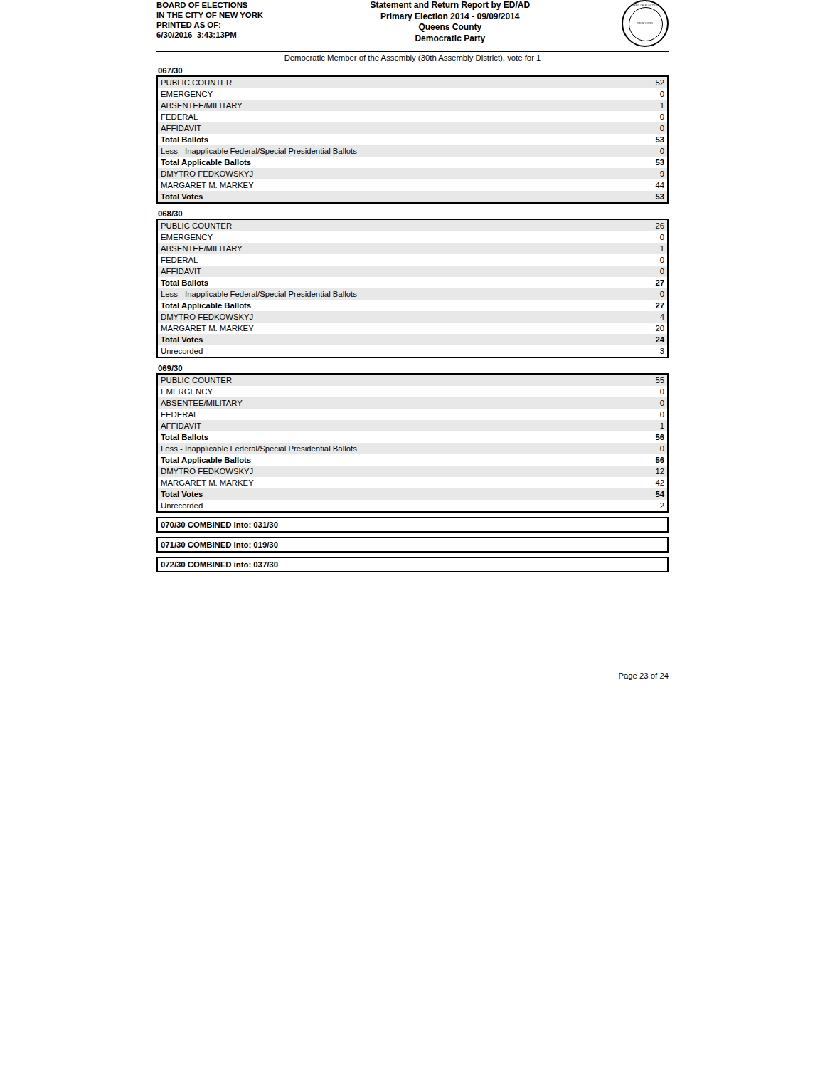BOARD OF ELECTIONS
IN THE CITY OF NEW YORK
PRINTED AS OF:
6/30/2016 3:43:13PM
Statement and Return Report by ED/AD
Primary Election 2014 - 09/09/2014
Queens County
Democratic Party
NEW YORK
Democratic Member of the Assembly (30th Assembly District), vote for 1
067/30
| PUBLIC COUNTER | 52 |
| EMERGENCY | 0 |
| ABSENTEE/MILITARY | 1 |
| FEDERAL | 0 |
| AFFIDAVIT | 0 |
| Total Ballots | 53 |
| Less - Inapplicable Federal/Special Presidential Ballots | 0 |
| Total Applicable Ballots | 53 |
| DMYTRO FEDKOWSKYJ | 9 |
| MARGARET M. MARKEY | 44 |
| Total Votes | 53 |
068/30
| PUBLIC COUNTER | 26 |
| EMERGENCY | 0 |
| ABSENTEE/MILITARY | 1 |
| FEDERAL | 0 |
| AFFIDAVIT | 0 |
| Total Ballots | 27 |
| Less - Inapplicable Federal/Special Presidential Ballots | 0 |
| Total Applicable Ballots | 27 |
| DMYTRO FEDKOWSKYJ | 4 |
| MARGARET M. MARKEY | 20 |
| Total Votes | 24 |
| Unrecorded | 3 |
069/30
| PUBLIC COUNTER | 55 |
| EMERGENCY | 0 |
| ABSENTEE/MILITARY | 0 |
| FEDERAL | 0 |
| AFFIDAVIT | 1 |
| Total Ballots | 56 |
| Less - Inapplicable Federal/Special Presidential Ballots | 0 |
| Total Applicable Ballots | 56 |
| DMYTRO FEDKOWSKYJ | 12 |
| MARGARET M. MARKEY | 42 |
| Total Votes | 54 |
| Unrecorded | 2 |
070/30 COMBINED into: 031/30
071/30 COMBINED into: 019/30
072/30 COMBINED into: 037/30
Page 23 of 24